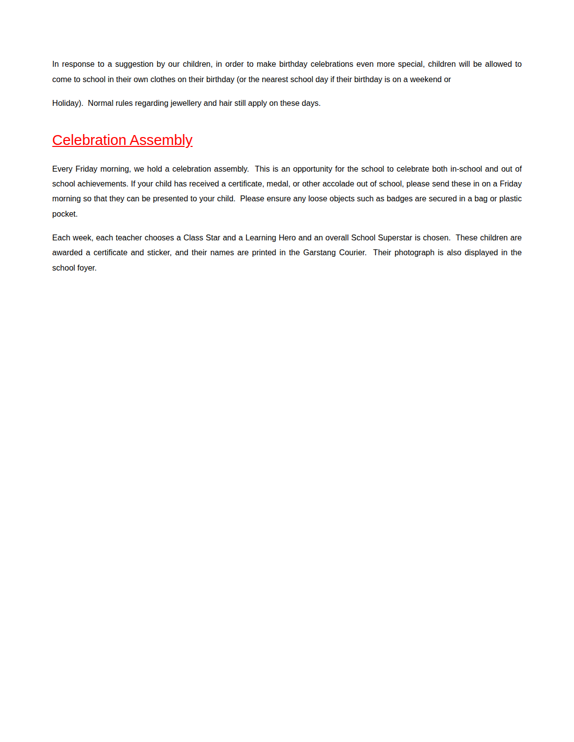In response to a suggestion by our children, in order to make birthday celebrations even more special, children will be allowed to come to school in their own clothes on their birthday (or the nearest school day if their birthday is on a weekend or
Holiday). Normal rules regarding jewellery and hair still apply on these days.
Celebration Assembly
Every Friday morning, we hold a celebration assembly. This is an opportunity for the school to celebrate both in-school and out of school achievements. If your child has received a certificate, medal, or other accolade out of school, please send these in on a Friday morning so that they can be presented to your child. Please ensure any loose objects such as badges are secured in a bag or plastic pocket.
Each week, each teacher chooses a Class Star and a Learning Hero and an overall School Superstar is chosen. These children are awarded a certificate and sticker, and their names are printed in the Garstang Courier. Their photograph is also displayed in the school foyer.